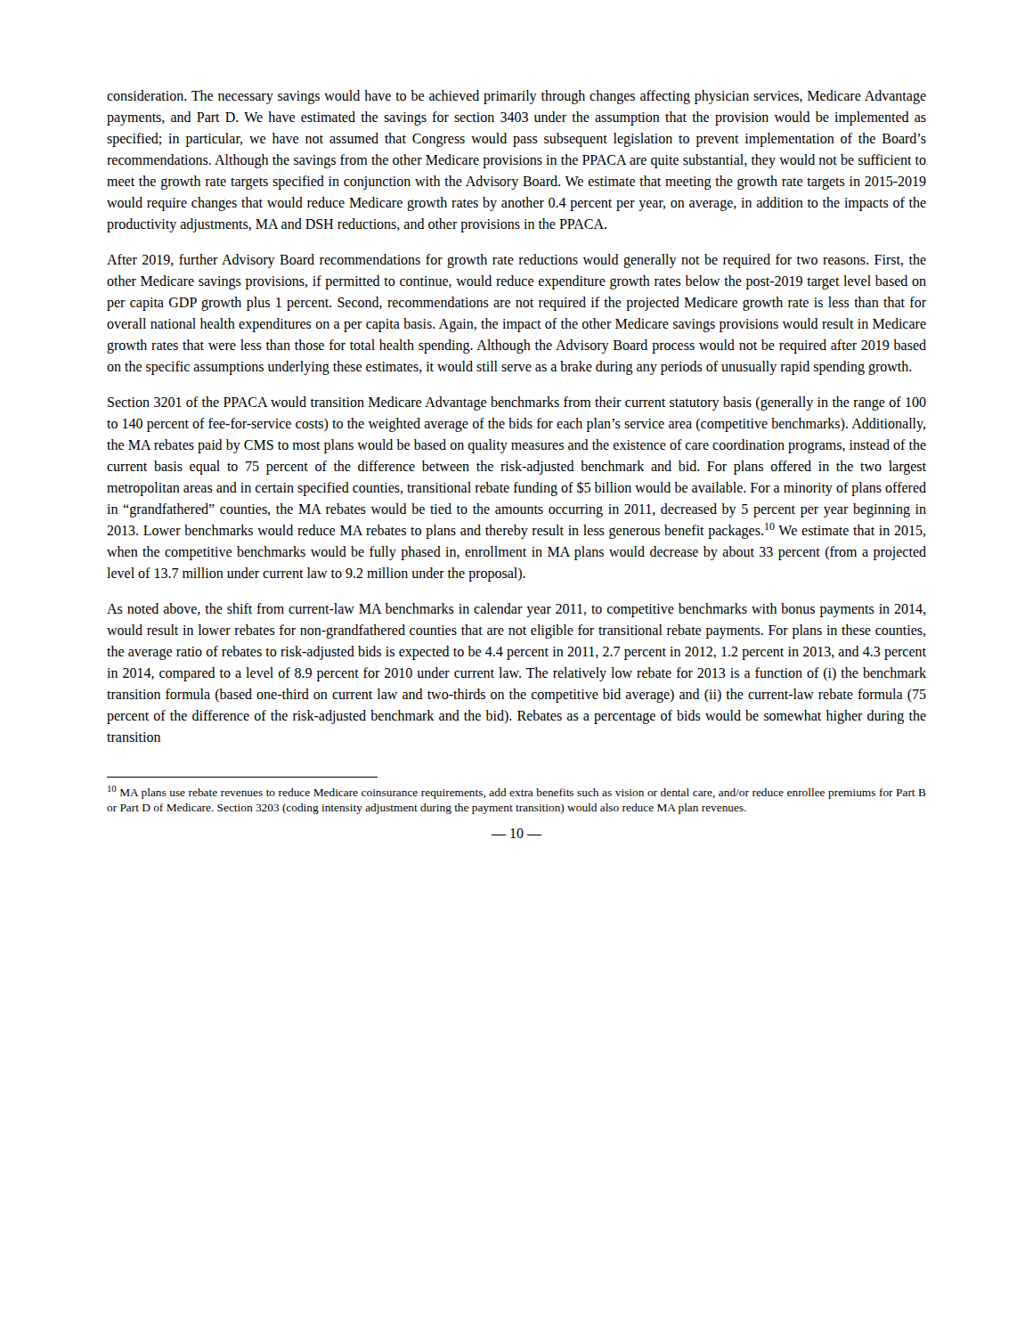consideration. The necessary savings would have to be achieved primarily through changes affecting physician services, Medicare Advantage payments, and Part D. We have estimated the savings for section 3403 under the assumption that the provision would be implemented as specified; in particular, we have not assumed that Congress would pass subsequent legislation to prevent implementation of the Board’s recommendations. Although the savings from the other Medicare provisions in the PPACA are quite substantial, they would not be sufficient to meet the growth rate targets specified in conjunction with the Advisory Board. We estimate that meeting the growth rate targets in 2015-2019 would require changes that would reduce Medicare growth rates by another 0.4 percent per year, on average, in addition to the impacts of the productivity adjustments, MA and DSH reductions, and other provisions in the PPACA.
After 2019, further Advisory Board recommendations for growth rate reductions would generally not be required for two reasons. First, the other Medicare savings provisions, if permitted to continue, would reduce expenditure growth rates below the post-2019 target level based on per capita GDP growth plus 1 percent. Second, recommendations are not required if the projected Medicare growth rate is less than that for overall national health expenditures on a per capita basis. Again, the impact of the other Medicare savings provisions would result in Medicare growth rates that were less than those for total health spending. Although the Advisory Board process would not be required after 2019 based on the specific assumptions underlying these estimates, it would still serve as a brake during any periods of unusually rapid spending growth.
Section 3201 of the PPACA would transition Medicare Advantage benchmarks from their current statutory basis (generally in the range of 100 to 140 percent of fee-for-service costs) to the weighted average of the bids for each plan’s service area (competitive benchmarks). Additionally, the MA rebates paid by CMS to most plans would be based on quality measures and the existence of care coordination programs, instead of the current basis equal to 75 percent of the difference between the risk-adjusted benchmark and bid. For plans offered in the two largest metropolitan areas and in certain specified counties, transitional rebate funding of $5 billion would be available. For a minority of plans offered in “grandfathered” counties, the MA rebates would be tied to the amounts occurring in 2011, decreased by 5 percent per year beginning in 2013. Lower benchmarks would reduce MA rebates to plans and thereby result in less generous benefit packages.10 We estimate that in 2015, when the competitive benchmarks would be fully phased in, enrollment in MA plans would decrease by about 33 percent (from a projected level of 13.7 million under current law to 9.2 million under the proposal).
As noted above, the shift from current-law MA benchmarks in calendar year 2011, to competitive benchmarks with bonus payments in 2014, would result in lower rebates for non-grandfathered counties that are not eligible for transitional rebate payments. For plans in these counties, the average ratio of rebates to risk-adjusted bids is expected to be 4.4 percent in 2011, 2.7 percent in 2012, 1.2 percent in 2013, and 4.3 percent in 2014, compared to a level of 8.9 percent for 2010 under current law. The relatively low rebate for 2013 is a function of (i) the benchmark transition formula (based one-third on current law and two-thirds on the competitive bid average) and (ii) the current-law rebate formula (75 percent of the difference of the risk-adjusted benchmark and the bid). Rebates as a percentage of bids would be somewhat higher during the transition
10 MA plans use rebate revenues to reduce Medicare coinsurance requirements, add extra benefits such as vision or dental care, and/or reduce enrollee premiums for Part B or Part D of Medicare. Section 3203 (coding intensity adjustment during the payment transition) would also reduce MA plan revenues.
— 10 —